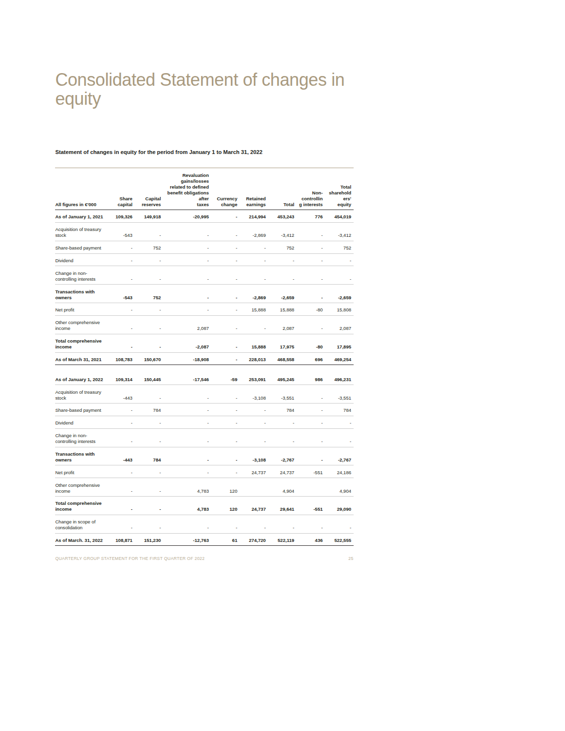Consolidated Statement of changes in equity
Statement of changes in equity for the period from January 1 to March 31, 2022
| All figures in €'000 | Share capital | Capital reserves | Revaluation gains/losses related to defined benefit obligations after taxes | Currency change | Retained earnings | Total | Non- controllin g interests | Total sharehold ers' equity |
| --- | --- | --- | --- | --- | --- | --- | --- | --- |
| As of January 1, 2021 | 109,326 | 149,918 | -20,995 | - | 214,994 | 453,243 | 776 | 454,019 |
| Acquisition of treasury stock | -543 | - | - | - | -2,869 | -3,412 | - | -3,412 |
| Share-based payment | - | 752 | - | - | - | 752 | - | 752 |
| Dividend | - | - | - | - | - | - | - | - |
| Change in non-controlling interests | - | - | - | - | - | - | - | - |
| Transactions with owners | -543 | 752 | - | - | -2,869 | -2,659 | - | -2,659 |
| Net profit | - | - | - | - | 15,888 | 15,888 | -80 | 15,808 |
| Other comprehensive income | - | - | 2,087 | - | - | 2,087 | - | 2,087 |
| Total comprehensive income | - | - | -2,087 | - | 15,888 | 17,975 | -80 | 17,895 |
| As of March 31, 2021 | 108,783 | 150,670 | -18,908 | - | 228,013 | 468,558 | 696 | 469,254 |
| As of January 1, 2022 | 109,314 | 150,445 | -17,546 | -59 | 253,091 | 495,245 | 986 | 496,231 |
| Acquisition of treasury stock | -443 | - | - | - | -3,108 | -3,551 | - | -3,551 |
| Share-based payment | - | 784 | - | - | - | 784 | - | 784 |
| Dividend | - | - | - | - | - | - | - | - |
| Change in non-controlling interests | - | - | - | - | - | - | - | - |
| Transactions with owners | -443 | 784 | - | - | -3,108 | -2,767 | - | -2,767 |
| Net profit | - | - | - | - | 24,737 | 24,737 | -551 | 24,186 |
| Other comprehensive income | - | - | 4,783 | 120 | | 4,904 | | 4,904 |
| Total comprehensive income | - | - | 4,783 | 120 | 24,737 | 29,641 | -551 | 29,090 |
| Change in scope of consolidation | - | - | - | - | - | - | - | - |
| As of March. 31, 2022 | 108,871 | 151,230 | -12,763 | 61 | 274,720 | 522,119 | 436 | 522,555 |
QUARTERLY GROUP STATEMENT FOR THE FIRST QUARTER OF 2022 25